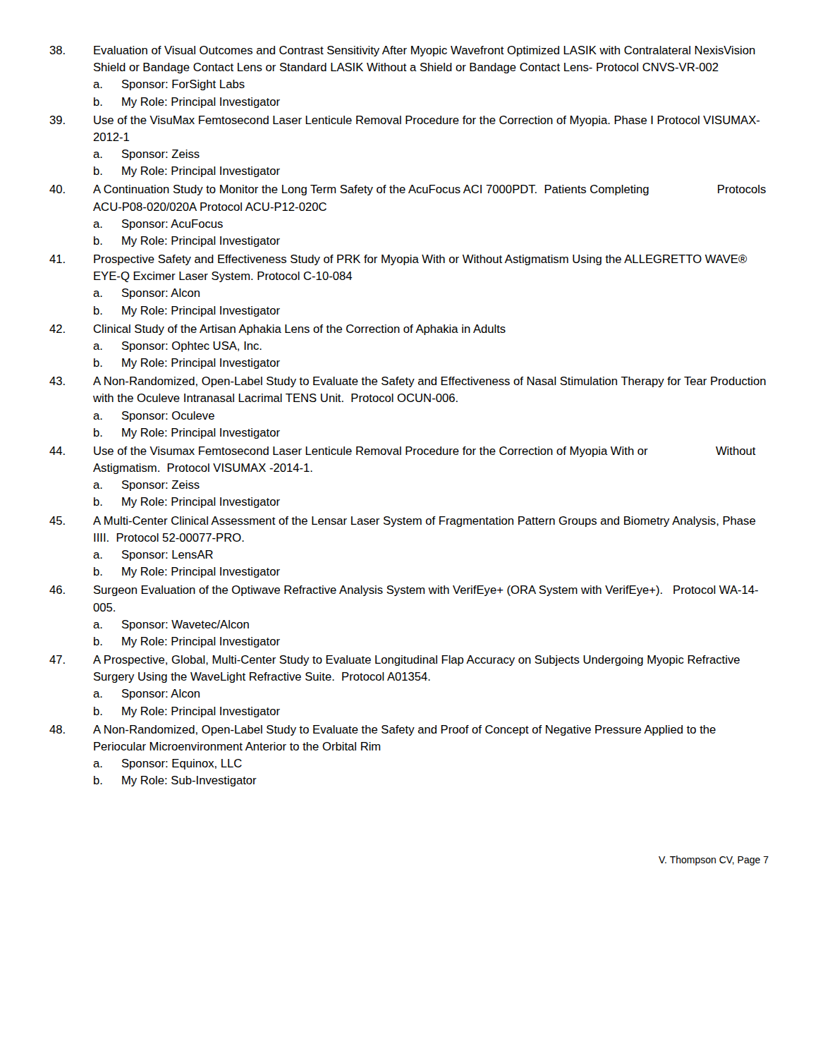Evaluation of Visual Outcomes and Contrast Sensitivity After Myopic Wavefront Optimized LASIK with Contralateral NexisVision Shield or Bandage Contact Lens or Standard LASIK Without a Shield or Bandage Contact Lens- Protocol CNVS-VR-002
Sponsor: ForSight Labs
My Role: Principal Investigator
Use of the VisuMax Femtosecond Laser Lenticule Removal Procedure for the Correction of Myopia. Phase I Protocol VISUMAX-2012-1
Sponsor: Zeiss
My Role: Principal Investigator
A Continuation Study to Monitor the Long Term Safety of the AcuFocus ACI 7000PDT. Patients Completing Protocols ACU-P08-020/020A Protocol ACU-P12-020C
Sponsor: AcuFocus
My Role: Principal Investigator
Prospective Safety and Effectiveness Study of PRK for Myopia With or Without Astigmatism Using the ALLEGRETTO WAVE® EYE-Q Excimer Laser System. Protocol C-10-084
Sponsor: Alcon
My Role: Principal Investigator
Clinical Study of the Artisan Aphakia Lens of the Correction of Aphakia in Adults
Sponsor: Ophtec USA, Inc.
My Role: Principal Investigator
A Non-Randomized, Open-Label Study to Evaluate the Safety and Effectiveness of Nasal Stimulation Therapy for Tear Production with the Oculeve Intranasal Lacrimal TENS Unit. Protocol OCUN-006.
Sponsor: Oculeve
My Role: Principal Investigator
Use of the Visumax Femtosecond Laser Lenticule Removal Procedure for the Correction of Myopia With or Without Astigmatism. Protocol VISUMAX -2014-1.
Sponsor: Zeiss
My Role: Principal Investigator
A Multi-Center Clinical Assessment of the Lensar Laser System of Fragmentation Pattern Groups and Biometry Analysis, Phase IIII. Protocol 52-00077-PRO.
Sponsor: LensAR
My Role: Principal Investigator
Surgeon Evaluation of the Optiwave Refractive Analysis System with VerifEye+ (ORA System with VerifEye+). Protocol WA-14-005.
Sponsor: Wavetec/Alcon
My Role: Principal Investigator
A Prospective, Global, Multi-Center Study to Evaluate Longitudinal Flap Accuracy on Subjects Undergoing Myopic Refractive Surgery Using the WaveLight Refractive Suite. Protocol A01354.
Sponsor: Alcon
My Role: Principal Investigator
A Non-Randomized, Open-Label Study to Evaluate the Safety and Proof of Concept of Negative Pressure Applied to the Periocular Microenvironment Anterior to the Orbital Rim
Sponsor: Equinox, LLC
My Role: Sub-Investigator
V. Thompson CV, Page 7